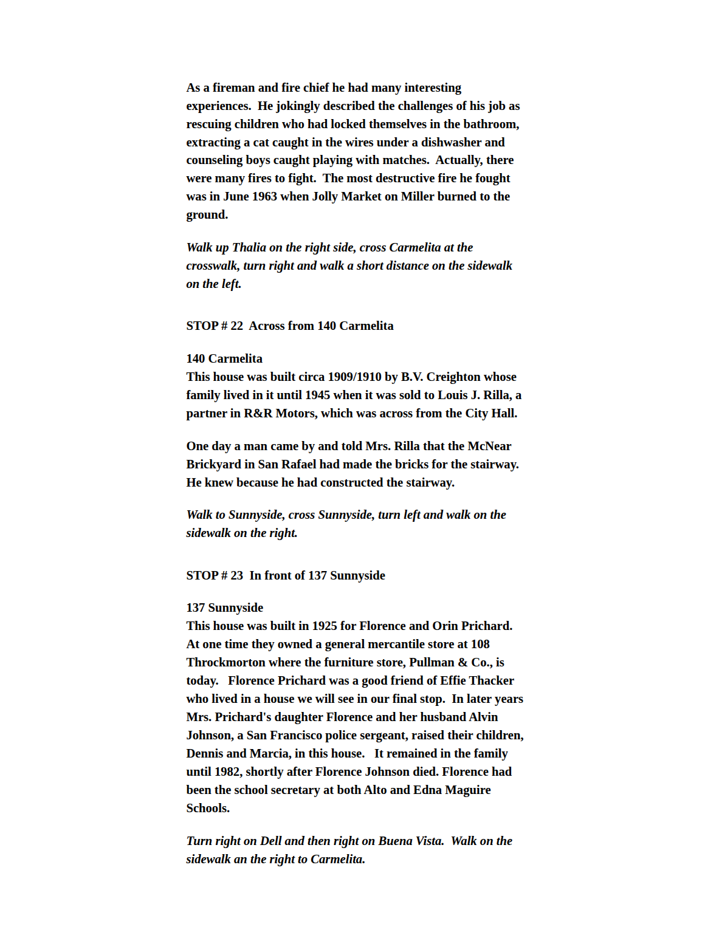As a fireman and fire chief he had many interesting experiences. He jokingly described the challenges of his job as rescuing children who had locked themselves in the bathroom, extracting a cat caught in the wires under a dishwasher and counseling boys caught playing with matches. Actually, there were many fires to fight. The most destructive fire he fought was in June 1963 when Jolly Market on Miller burned to the ground.
Walk up Thalia on the right side, cross Carmelita at the crosswalk, turn right and walk a short distance on the sidewalk on the left.
STOP # 22 Across from 140 Carmelita
140 Carmelita
This house was built circa 1909/1910 by B.V. Creighton whose family lived in it until 1945 when it was sold to Louis J. Rilla, a partner in R&R Motors, which was across from the City Hall.
One day a man came by and told Mrs. Rilla that the McNear Brickyard in San Rafael had made the bricks for the stairway. He knew because he had constructed the stairway.
Walk to Sunnyside, cross Sunnyside, turn left and walk on the sidewalk on the right.
STOP # 23 In front of 137 Sunnyside
137 Sunnyside
This house was built in 1925 for Florence and Orin Prichard. At one time they owned a general mercantile store at 108 Throckmorton where the furniture store, Pullman & Co., is today. Florence Prichard was a good friend of Effie Thacker who lived in a house we will see in our final stop. In later years Mrs. Prichard's daughter Florence and her husband Alvin Johnson, a San Francisco police sergeant, raised their children, Dennis and Marcia, in this house. It remained in the family until 1982, shortly after Florence Johnson died. Florence had been the school secretary at both Alto and Edna Maguire Schools.
Turn right on Dell and then right on Buena Vista. Walk on the sidewalk an the right to Carmelita.